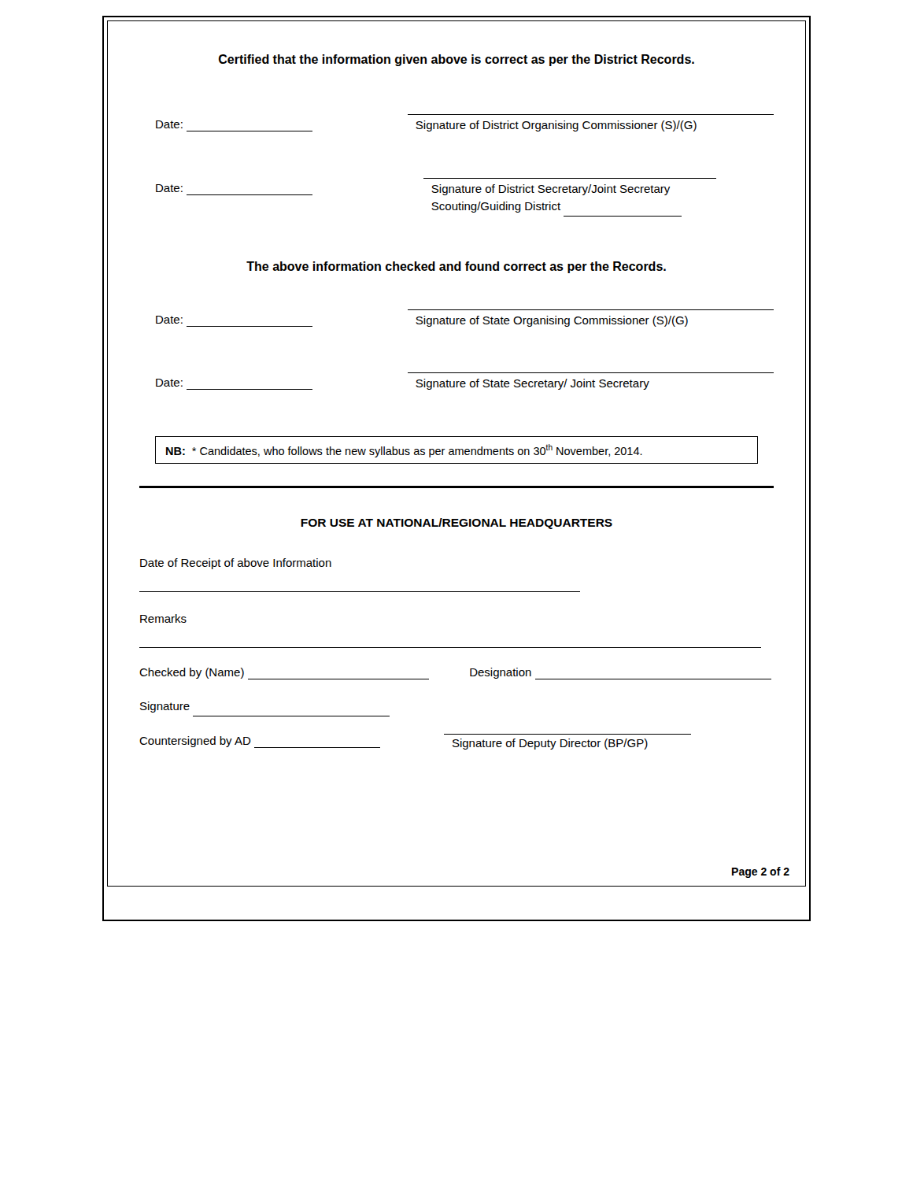Certified that the information given above is correct as per the District Records.
Date:
Signature of District Organising Commissioner (S)/(G)
Date:
Signature of District Secretary/Joint Secretary
Scouting/Guiding District
The above information checked and found correct as per the Records.
Date:
Signature of State Organising Commissioner (S)/(G)
Date:
Signature of State Secretary/ Joint Secretary
NB: * Candidates, who follows the new syllabus as per amendments on 30th November, 2014.
FOR USE AT NATIONAL/REGIONAL HEADQUARTERS
Date of Receipt of above Information
Remarks
Checked by (Name)
Designation
Signature
Countersigned by AD
Signature of Deputy Director (BP/GP)
Page 2 of 2